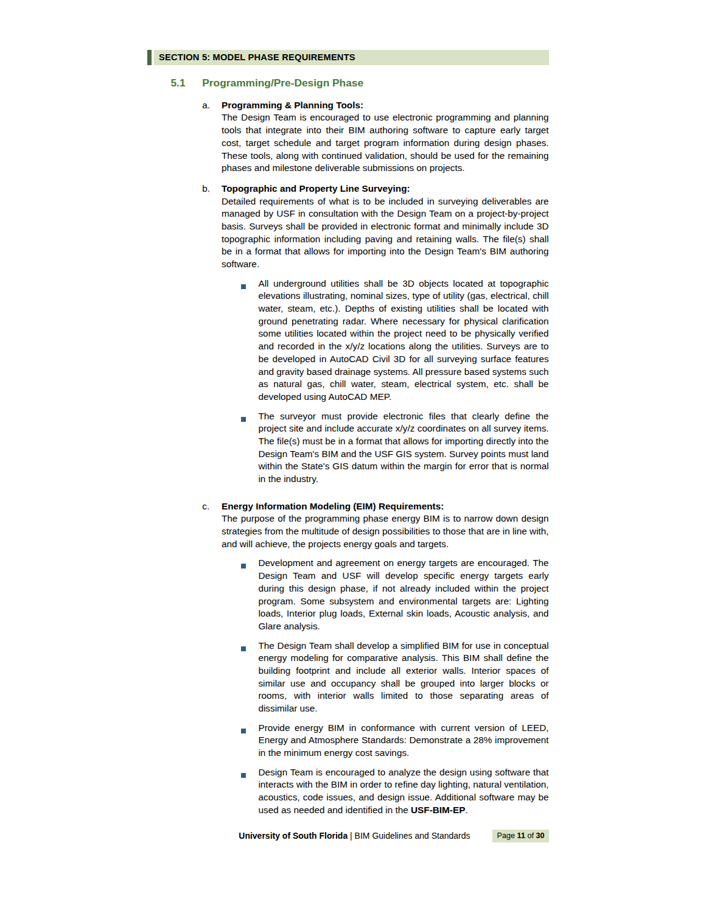SECTION 5: MODEL PHASE REQUIREMENTS
5.1
Programming/Pre-Design Phase
a.
Programming & Planning Tools:
The Design Team is encouraged to use electronic programming and planning tools that integrate into their BIM authoring software to capture early target cost, target schedule and target program information during design phases. These tools, along with continued validation, should be used for the remaining phases and milestone deliverable submissions on projects.
b.
Topographic and Property Line Surveying:
Detailed requirements of what is to be included in surveying deliverables are managed by USF in consultation with the Design Team on a project-by-project basis. Surveys shall be provided in electronic format and minimally include 3D topographic information including paving and retaining walls. The file(s) shall be in a format that allows for importing into the Design Team's BIM authoring software.
All underground utilities shall be 3D objects located at topographic elevations illustrating, nominal sizes, type of utility (gas, electrical, chill water, steam, etc.). Depths of existing utilities shall be located with ground penetrating radar. Where necessary for physical clarification some utilities located within the project need to be physically verified and recorded in the x/y/z locations along the utilities. Surveys are to be developed in AutoCAD Civil 3D for all surveying surface features and gravity based drainage systems. All pressure based systems such as natural gas, chill water, steam, electrical system, etc. shall be developed using AutoCAD MEP.
The surveyor must provide electronic files that clearly define the project site and include accurate x/y/z coordinates on all survey items. The file(s) must be in a format that allows for importing directly into the Design Team's BIM and the USF GIS system. Survey points must land within the State's GIS datum within the margin for error that is normal in the industry.
c.
Energy Information Modeling (EIM) Requirements:
The purpose of the programming phase energy BIM is to narrow down design strategies from the multitude of design possibilities to those that are in line with, and will achieve, the projects energy goals and targets.
Development and agreement on energy targets are encouraged. The Design Team and USF will develop specific energy targets early during this design phase, if not already included within the project program. Some subsystem and environmental targets are: Lighting loads, Interior plug loads, External skin loads, Acoustic analysis, and Glare analysis.
The Design Team shall develop a simplified BIM for use in conceptual energy modeling for comparative analysis. This BIM shall define the building footprint and include all exterior walls. Interior spaces of similar use and occupancy shall be grouped into larger blocks or rooms, with interior walls limited to those separating areas of dissimilar use.
Provide energy BIM in conformance with current version of LEED, Energy and Atmosphere Standards: Demonstrate a 28% improvement in the minimum energy cost savings.
Design Team is encouraged to analyze the design using software that interacts with the BIM in order to refine day lighting, natural ventilation, acoustics, code issues, and design issue. Additional software may be used as needed and identified in the USF-BIM-EP.
University of South Florida | BIM Guidelines and Standards
Page 11 of 30